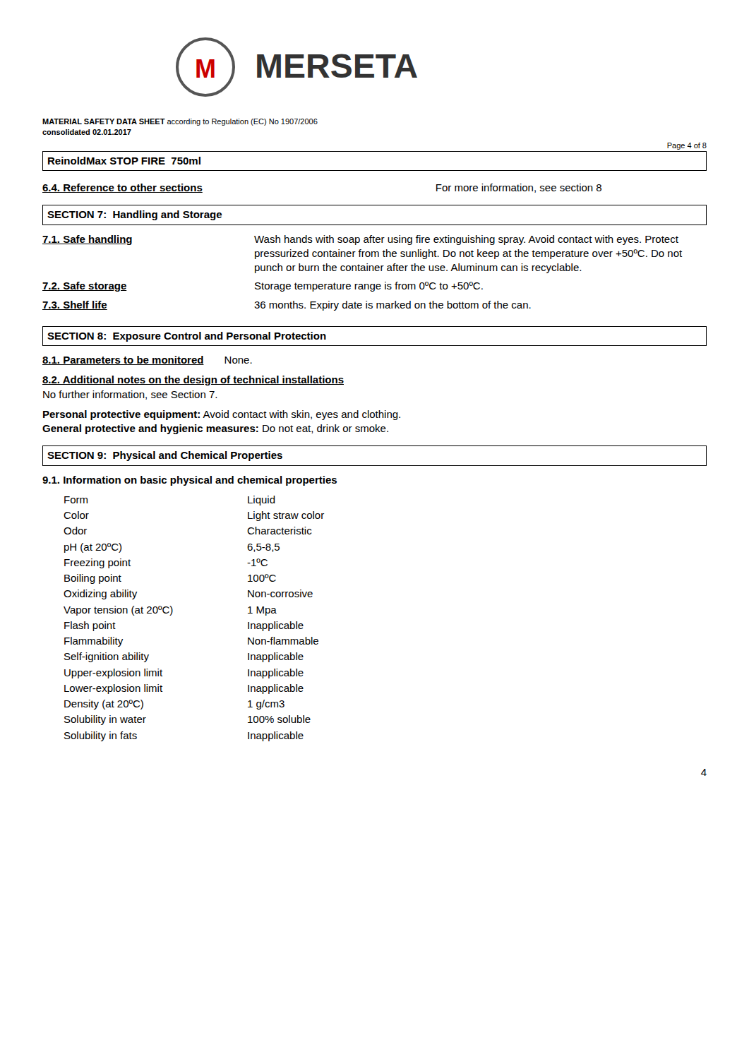MATERIAL SAFETY DATA SHEET according to Regulation (EC) No 1907/2006
consolidated 02.01.2017
Page 4 of 8
ReinoldMax STOP FIRE 750ml
6.4. Reference to other sections For more information, see section 8
SECTION 7: Handling and Storage
| 7.1. Safe handling | Wash hands with soap after using fire extinguishing spray. Avoid contact with eyes. Protect pressurized container from the sunlight. Do not keep at the temperature over +50ºC. Do not punch or burn the container after the use. Aluminum can is recyclable. |
| 7.2. Safe storage | Storage temperature range is from 0ºC to +50ºC. |
| 7.3. Shelf life | 36 months. Expiry date is marked on the bottom of the can. |
SECTION 8: Exposure Control and Personal Protection
8.1. Parameters to be monitored None.
8.2. Additional notes on the design of technical installations
No further information, see Section 7.
Personal protective equipment: Avoid contact with skin, eyes and clothing.
General protective and hygienic measures: Do not eat, drink or smoke.
SECTION 9: Physical and Chemical Properties
9.1. Information on basic physical and chemical properties
| Form | Liquid |
| Color | Light straw color |
| Odor | Characteristic |
| pH (at 20ºC) | 6,5-8,5 |
| Freezing point | -1ºC |
| Boiling point | 100ºC |
| Oxidizing ability | Non-corrosive |
| Vapor tension (at 20ºC) | 1 Mpa |
| Flash point | Inapplicable |
| Flammability | Non-flammable |
| Self-ignition ability | Inapplicable |
| Upper-explosion limit | Inapplicable |
| Lower-explosion limit | Inapplicable |
| Density (at 20ºC) | 1 g/cm3 |
| Solubility in water | 100% soluble |
| Solubility in fats | Inapplicable |
4